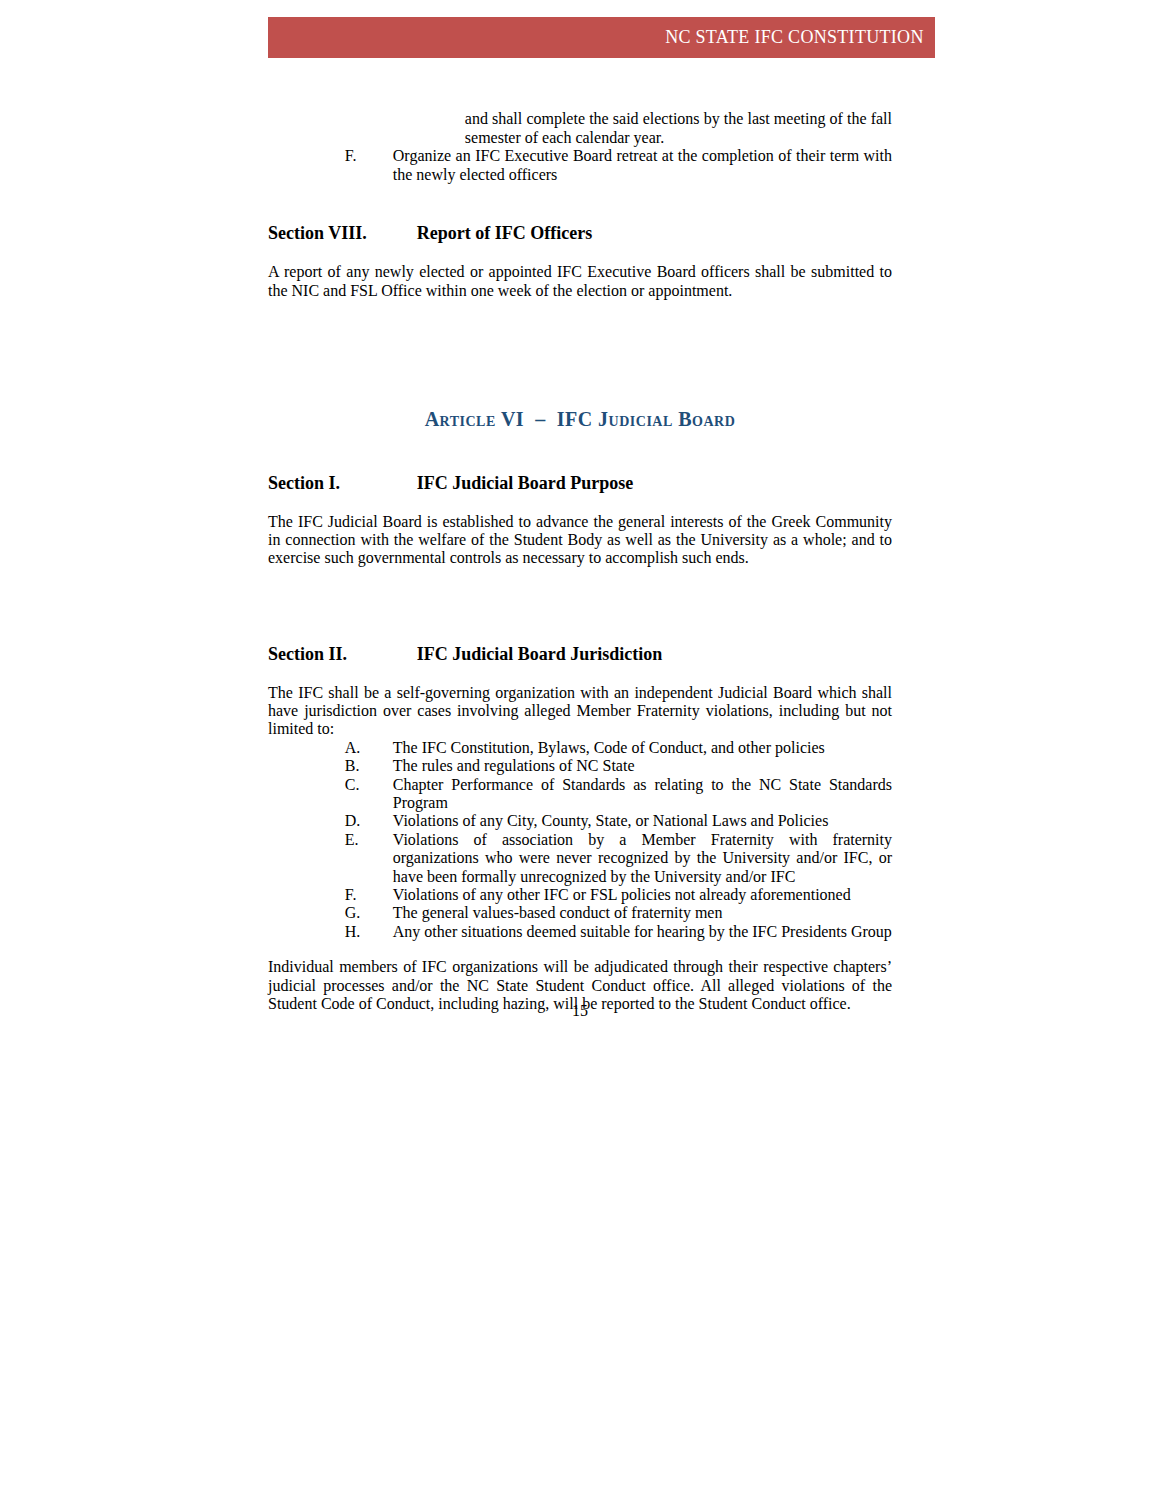NC STATE IFC CONSTITUTION
and shall complete the said elections by the last meeting of the fall semester of each calendar year.
F.
Organize an IFC Executive Board retreat at the completion of their term with the newly elected officers
Section VIII. Report of IFC Officers
A report of any newly elected or appointed IFC Executive Board officers shall be submitted to the NIC and FSL Office within one week of the election or appointment.
Article VI – IFC Judicial Board
Section I. IFC Judicial Board Purpose
The IFC Judicial Board is established to advance the general interests of the Greek Community in connection with the welfare of the Student Body as well as the University as a whole; and to exercise such governmental controls as necessary to accomplish such ends.
Section II. IFC Judicial Board Jurisdiction
The IFC shall be a self-governing organization with an independent Judicial Board which shall have jurisdiction over cases involving alleged Member Fraternity violations, including but not limited to:
A.
The IFC Constitution, Bylaws, Code of Conduct, and other policies
B.
The rules and regulations of NC State
C.
Chapter Performance of Standards as relating to the NC State Standards Program
D.
Violations of any City, County, State, or National Laws and Policies
E.
Violations of association by a Member Fraternity with fraternity organizations who were never recognized by the University and/or IFC, or have been formally unrecognized by the University and/or IFC
F.
Violations of any other IFC or FSL policies not already aforementioned
G.
The general values-based conduct of fraternity men
H.
Any other situations deemed suitable for hearing by the IFC Presidents Group
Individual members of IFC organizations will be adjudicated through their respective chapters’ judicial processes and/or the NC State Student Conduct office. All alleged violations of the Student Code of Conduct, including hazing, will be reported to the Student Conduct office.
15